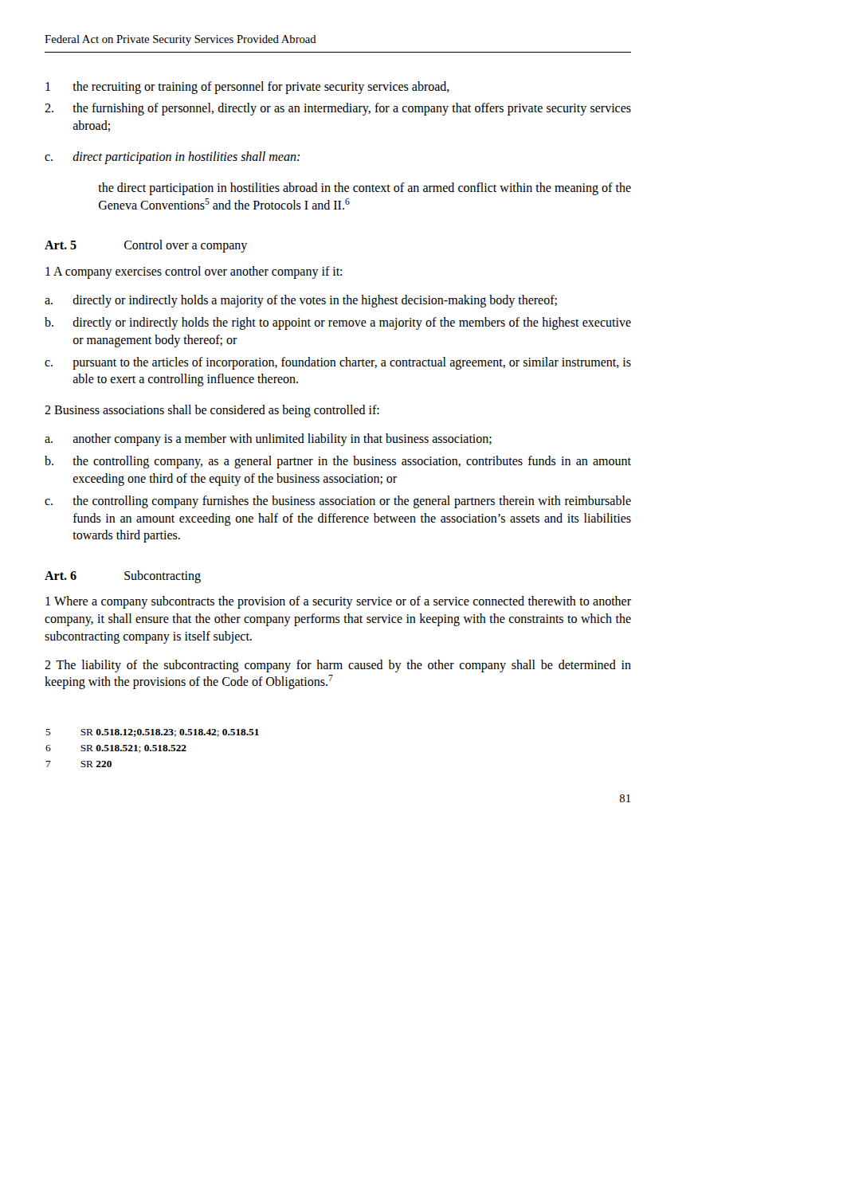Federal Act on Private Security Services Provided Abroad
1 the recruiting or training of personnel for private security services abroad,
2. the furnishing of personnel, directly or as an intermediary, for a company that offers private security services abroad;
c.
direct participation in hostilities shall mean:
the direct participation in hostilities abroad in the context of an armed conflict within the meaning of the Geneva Conventions5 and the Protocols I and II.6
Art. 5 Control over a company
1 A company exercises control over another company if it:
a.
directly or indirectly holds a majority of the votes in the highest decision-making body thereof;
b.
directly or indirectly holds the right to appoint or remove a majority of the members of the highest executive or management body thereof; or
c.
pursuant to the articles of incorporation, foundation charter, a contractual agreement, or similar instrument, is able to exert a controlling influence thereon.
2 Business associations shall be considered as being controlled if:
a.
another company is a member with unlimited liability in that business association;
b.
the controlling company, as a general partner in the business association, contributes funds in an amount exceeding one third of the equity of the business association; or
c.
the controlling company furnishes the business association or the general partners therein with reimbursable funds in an amount exceeding one half of the difference between the association’s assets and its liabilities towards third parties.
Art. 6 Subcontracting
1 Where a company subcontracts the provision of a security service or of a service connected therewith to another company, it shall ensure that the other company performs that service in keeping with the constraints to which the subcontracting company is itself subject.
2 The liability of the subcontracting company for harm caused by the other company shall be determined in keeping with the provisions of the Code of Obligations.7
| 5 | SR 0.518.12;0.518.23 ; 0.518.42 ; 0.518.51 |
| 6 | SR 0.518.521 ; 0.518.522 |
| 7 | SR 220 |
81